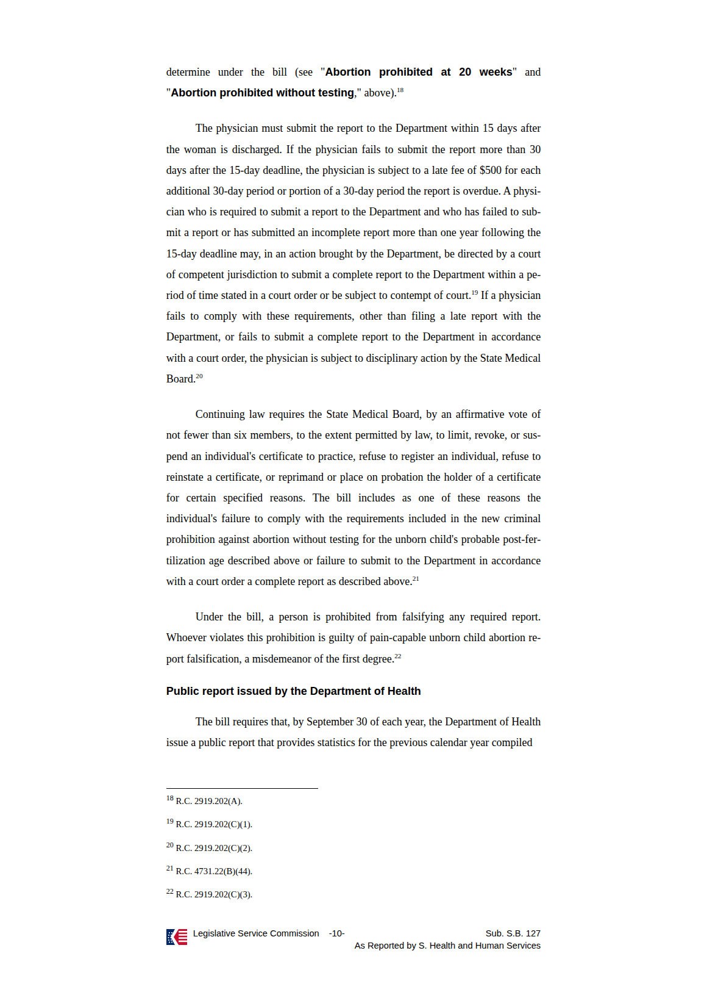determine under the bill (see "Abortion prohibited at 20 weeks" and "Abortion prohibited without testing," above).18
The physician must submit the report to the Department within 15 days after the woman is discharged. If the physician fails to submit the report more than 30 days after the 15-day deadline, the physician is subject to a late fee of $500 for each additional 30-day period or portion of a 30-day period the report is overdue. A physician who is required to submit a report to the Department and who has failed to submit a report or has submitted an incomplete report more than one year following the 15-day deadline may, in an action brought by the Department, be directed by a court of competent jurisdiction to submit a complete report to the Department within a period of time stated in a court order or be subject to contempt of court.19 If a physician fails to comply with these requirements, other than filing a late report with the Department, or fails to submit a complete report to the Department in accordance with a court order, the physician is subject to disciplinary action by the State Medical Board.20
Continuing law requires the State Medical Board, by an affirmative vote of not fewer than six members, to the extent permitted by law, to limit, revoke, or suspend an individual's certificate to practice, refuse to register an individual, refuse to reinstate a certificate, or reprimand or place on probation the holder of a certificate for certain specified reasons. The bill includes as one of these reasons the individual's failure to comply with the requirements included in the new criminal prohibition against abortion without testing for the unborn child's probable post-fertilization age described above or failure to submit to the Department in accordance with a court order a complete report as described above.21
Under the bill, a person is prohibited from falsifying any required report. Whoever violates this prohibition is guilty of pain-capable unborn child abortion report falsification, a misdemeanor of the first degree.22
Public report issued by the Department of Health
The bill requires that, by September 30 of each year, the Department of Health issue a public report that provides statistics for the previous calendar year compiled
18 R.C. 2919.202(A).
19 R.C. 2919.202(C)(1).
20 R.C. 2919.202(C)(2).
21 R.C. 4731.22(B)(44).
22 R.C. 2919.202(C)(3).
Legislative Service Commission
-10-
Sub. S.B. 127
As Reported by S. Health and Human Services